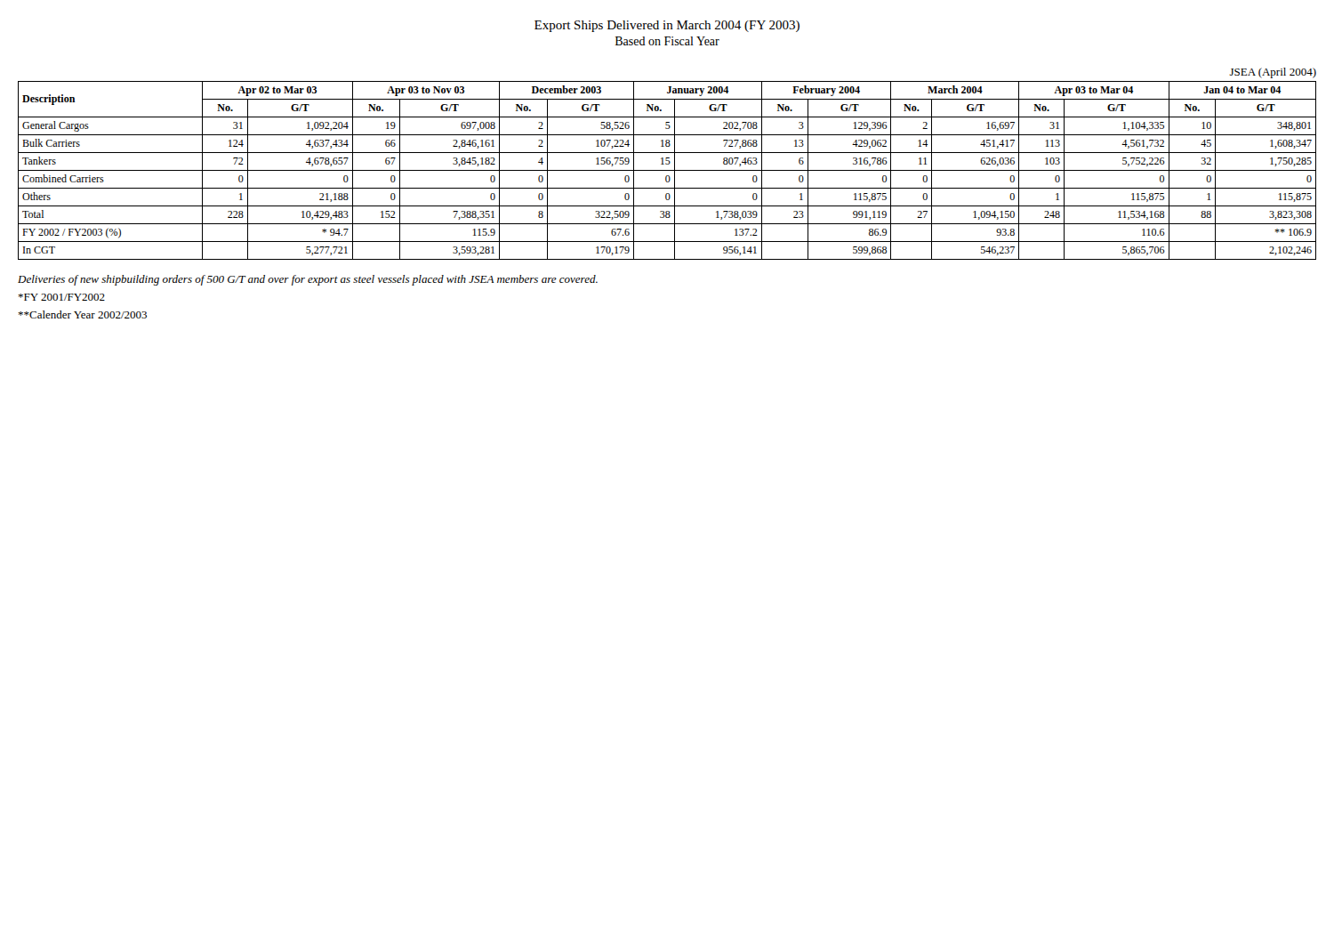Export Ships Delivered in March 2004 (FY 2003)
Based on Fiscal Year
JSEA (April 2004)
| Description | Apr 02 to Mar 03 | Apr 03 to Nov 03 | December 2003 | January 2004 | February 2004 | March 2004 | Apr 03 to Mar 04 | Jan 04 to Mar 04 |
| --- | --- | --- | --- | --- | --- | --- | --- | --- |
| No. | G/T | No. | G/T | No. | G/T | No. | G/T | No. | G/T | No. | G/T | No. | G/T | No. | G/T |
| General Cargos | 31 | 1,092,204 | 19 | 697,008 | 2 | 58,526 | 5 | 202,708 | 3 | 129,396 | 2 | 16,697 | 31 | 1,104,335 | 10 | 348,801 |
| Bulk Carriers | 124 | 4,637,434 | 66 | 2,846,161 | 2 | 107,224 | 18 | 727,868 | 13 | 429,062 | 14 | 451,417 | 113 | 4,561,732 | 45 | 1,608,347 |
| Tankers | 72 | 4,678,657 | 67 | 3,845,182 | 4 | 156,759 | 15 | 807,463 | 6 | 316,786 | 11 | 626,036 | 103 | 5,752,226 | 32 | 1,750,285 |
| Combined Carriers | 0 | 0 | 0 | 0 | 0 | 0 | 0 | 0 | 0 | 0 | 0 | 0 | 0 | 0 | 0 | 0 |
| Others | 1 | 21,188 | 0 | 0 | 0 | 0 | 0 | 0 | 1 | 115,875 | 0 | 0 | 1 | 115,875 | 1 | 115,875 |
| Total | 228 | 10,429,483 | 152 | 7,388,351 | 8 | 322,509 | 38 | 1,738,039 | 23 | 991,119 | 27 | 1,094,150 | 248 | 11,534,168 | 88 | 3,823,308 |
| FY 2002 / FY2003 (%) | | * 94.7 | | 115.9 | | 67.6 | | 137.2 | | 86.9 | | 93.8 | | 110.6 | | ** 106.9 |
| In CGT | | 5,277,721 | | 3,593,281 | | 170,179 | | 956,141 | | 599,868 | | 546,237 | | 5,865,706 | | 2,102,246 |
Deliveries of new shipbuilding orders of 500 G/T and over for export as steel vessels placed with JSEA members are covered.
*FY 2001/FY2002
**Calender Year 2002/2003